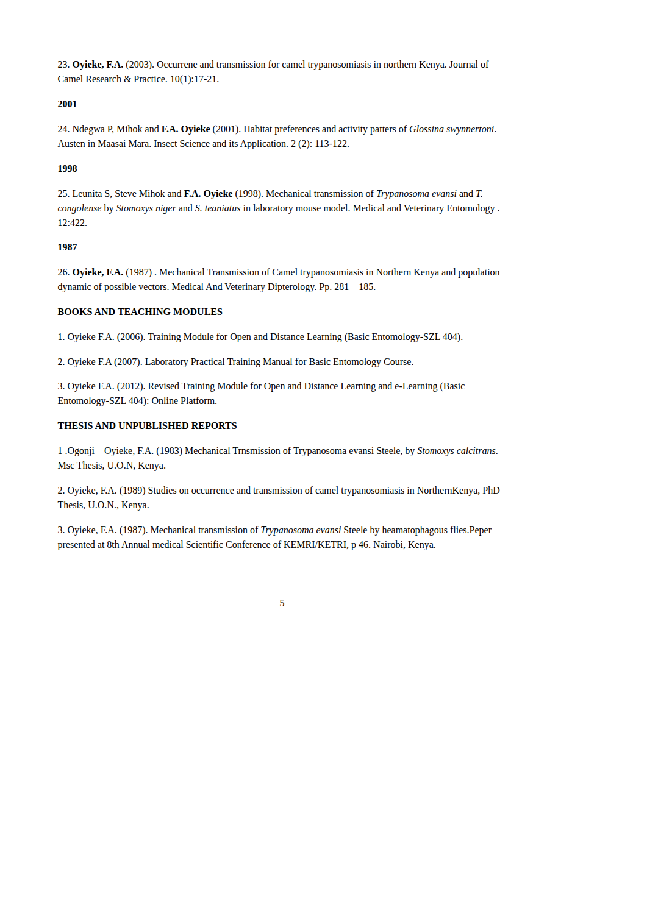23. Oyieke, F.A. (2003). Occurrene and transmission for camel trypanosomiasis in northern Kenya. Journal of Camel Research & Practice. 10(1):17-21.
2001
24. Ndegwa P, Mihok and F.A. Oyieke (2001). Habitat preferences and activity patters of Glossina swynnertoni. Austen in Maasai Mara. Insect Science and its Application. 2 (2): 113-122.
1998
25. Leunita S, Steve Mihok and F.A. Oyieke (1998). Mechanical transmission of Trypanosoma evansi and T. congolense by Stomoxys niger and S. teaniatus in laboratory mouse model. Medical and Veterinary Entomology . 12:422.
1987
26. Oyieke, F.A. (1987) . Mechanical Transmission of Camel trypanosomiasis in Northern Kenya and population dynamic of possible vectors. Medical And Veterinary Dipterology. Pp. 281 – 185.
BOOKS AND TEACHING MODULES
1. Oyieke F.A. (2006). Training Module for Open and Distance Learning (Basic Entomology-SZL 404).
2. Oyieke F.A (2007). Laboratory Practical Training Manual for Basic Entomology Course.
3. Oyieke F.A. (2012). Revised Training Module for Open and Distance Learning and e-Learning (Basic Entomology-SZL 404): Online Platform.
THESIS AND UNPUBLISHED REPORTS
1 .Ogonji – Oyieke, F.A. (1983) Mechanical Trnsmission of Trypanosoma evansi Steele, by Stomoxys calcitrans. Msc Thesis, U.O.N, Kenya.
2. Oyieke, F.A. (1989) Studies on occurrence and transmission of camel trypanosomiasis in NorthernKenya, PhD Thesis, U.O.N., Kenya.
3. Oyieke, F.A. (1987). Mechanical transmission of Trypanosoma evansi Steele by heamatophagous flies.Peper presented at 8th Annual medical Scientific Conference of KEMRI/KETRI, p 46. Nairobi, Kenya.
5